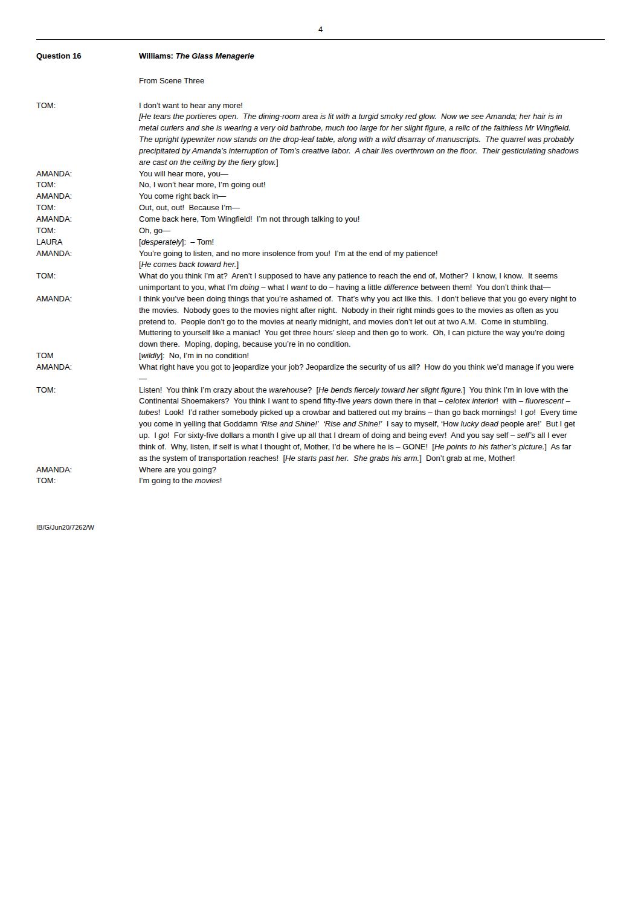4
Question 16
Williams: The Glass Menagerie
From Scene Three
| TOM: | I don’t want to hear any more! | |
| | [He tears the portieres open. The dining-room area is lit with a turgid smoky red glow. Now we see Amanda; her hair is in metal curlers and she is wearing a very old bathrobe, much too large for her slight figure, a relic of the faithless Mr Wingfield. The upright typewriter now stands on the drop-leaf table, along with a wild disarray of manuscripts. The quarrel was probably precipitated by Amanda’s interruption of Tom’s creative labor. A chair lies overthrown on the floor. Their gesticulating shadows are cast on the ceiling by the fiery glow. ] | |
| AMANDA: | You will hear more, you— | |
| TOM: | No, I won’t hear more, I’m going out! | |
| AMANDA: | You come right back in— | |
| TOM: | Out, out, out! Because I’m— | |
| AMANDA: | Come back here, Tom Wingfield! I’m not through talking to you! | |
| TOM: | Oh, go— | |
| LAURA | [ desperately ]: – Tom! | |
| AMANDA: | You’re going to listen, and no more insolence from you! I’m at the end of my patience! | |
| | [ He comes back toward her. ] | |
| TOM: | What do you think I’m at? Aren’t I supposed to have any patience to reach the end of, Mother? I know, I know. It seems unimportant to you, what I’m doing – what I want to do – having a little difference between them! You don’t think that— | |
| AMANDA: | I think you’ve been doing things that you’re ashamed of. That’s why you act like this. I don’t believe that you go every night to the movies. Nobody goes to the movies night after night. Nobody in their right minds goes to the movies as often as you pretend to. People don’t go to the movies at nearly midnight, and movies don’t let out at two A.M. Come in stumbling. Muttering to yourself like a maniac! You get three hours’ sleep and then go to work. Oh, I can picture the way you’re doing down there. Moping, doping, because you’re in no condition. | |
| TOM | [ wildly ]: No, I’m in no condition! | |
| AMANDA: | What right have you got to jeopardize your job? Jeopardize the security of us all? How do you think we’d manage if you were— | |
| TOM: | Listen! You think I’m crazy about the warehouse ? [ He bends fiercely toward her slight figure. ] You think I’m in love with the Continental Shoemakers? You think I want to spend fifty-five years down there in that – celotex interior ! with – fluorescent – tubes ! Look! I’d rather somebody picked up a crowbar and battered out my brains – than go back mornings! I go ! Every time you come in yelling that Goddamn ‘Rise and Shine!’ ‘Rise and Shine!’ I say to myself, ‘How lucky dead people are!’ But I get up. I go ! For sixty-five dollars a month I give up all that I dream of doing and being ever ! And you say self – self’s all I ever think of. Why, listen, if self is what I thought of, Mother, I’d be where he is – GONE! [ He points to his father’s picture. ] As far as the system of transportation reaches! [ He starts past her. She grabs his arm. ] Don’t grab at me, Mother! | |
| AMANDA: | Where are you going? | |
| TOM: | I’m going to the movies ! | |
IB/G/Jun20/7262/W